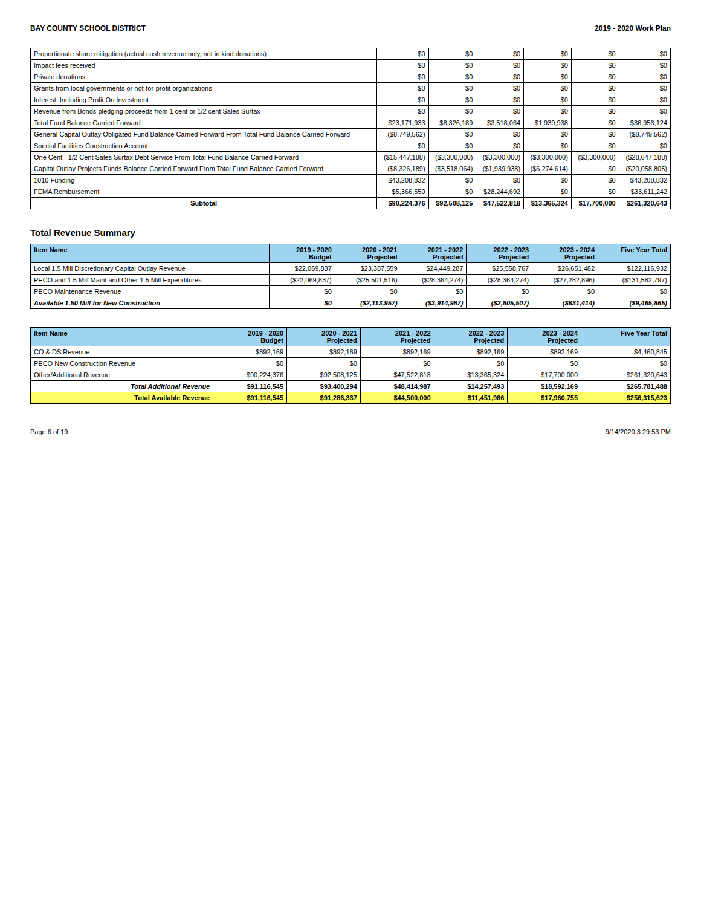BAY COUNTY SCHOOL DISTRICT 2019 - 2020 Work Plan
| Proportionate share mitigation (actual cash revenue only, not in kind donations) | $0 | $0 | $0 | $0 | $0 | $0 |
| Impact fees received | $0 | $0 | $0 | $0 | $0 | $0 |
| Private donations | $0 | $0 | $0 | $0 | $0 | $0 |
| Grants from local governments or not-for-profit organizations | $0 | $0 | $0 | $0 | $0 | $0 |
| Interest, Including Profit On Investment | $0 | $0 | $0 | $0 | $0 | $0 |
| Revenue from Bonds pledging proceeds from 1 cent or 1/2 cent Sales Surtax | $0 | $0 | $0 | $0 | $0 | $0 |
| Total Fund Balance Carried Forward | $23,171,933 | $8,326,189 | $3,518,064 | $1,939,938 | $0 | $36,956,124 |
| General Capital Outlay Obligated Fund Balance Carried Forward From Total Fund Balance Carried Forward | ($8,749,562) | $0 | $0 | $0 | $0 | ($8,749,562) |
| Special Facilities Construction Account | $0 | $0 | $0 | $0 | $0 | $0 |
| One Cent - 1/2 Cent Sales Surtax Debt Service From Total Fund Balance Carried Forward | ($15,447,188) | ($3,300,000) | ($3,300,000) | ($3,300,000) | ($3,300,000) | ($28,647,188) |
| Capital Outlay Projects Funds Balance Carried Forward From Total Fund Balance Carried Forward | ($8,326,189) | ($3,518,064) | ($1,939,938) | ($6,274,614) | $0 | ($20,058,805) |
| 1010 Funding | $43,208,832 | $0 | $0 | $0 | $0 | $43,208,832 |
| FEMA Rembursement | $5,366,550 | $0 | $28,244,692 | $0 | $0 | $33,611,242 |
| Subtotal | $90,224,376 | $92,508,125 | $47,522,818 | $13,365,324 | $17,700,000 | $261,320,643 |
Total Revenue Summary
| Item Name | 2019 - 2020 Budget | 2020 - 2021 Projected | 2021 - 2022 Projected | 2022 - 2023 Projected | 2023 - 2024 Projected | Five Year Total |
| --- | --- | --- | --- | --- | --- | --- |
| Local 1.5 Mill Discretionary Capital Outlay Revenue | $22,069,837 | $23,387,559 | $24,449,287 | $25,558,767 | $26,651,482 | $122,116,932 |
| PECO and 1.5 Mill Maint and Other 1.5 Mill Expenditures | ($22,069,837) | ($25,501,516) | ($28,364,274) | ($28,364,274) | ($27,282,896) | ($131,582,797) |
| PECO Maintenance Revenue | $0 | $0 | $0 | $0 | $0 | $0 |
| Available 1.50 Mill for New Construction | $0 | ($2,113,957) | ($3,914,987) | ($2,805,507) | ($631,414) | ($9,465,865) |
| Item Name | 2019 - 2020 Budget | 2020 - 2021 Projected | 2021 - 2022 Projected | 2022 - 2023 Projected | 2023 - 2024 Projected | Five Year Total |
| --- | --- | --- | --- | --- | --- | --- |
| CO & DS Revenue | $892,169 | $892,169 | $892,169 | $892,169 | $892,169 | $4,460,845 |
| PECO New Construction Revenue | $0 | $0 | $0 | $0 | $0 | $0 |
| Other/Additional Revenue | $90,224,376 | $92,508,125 | $47,522,818 | $13,365,324 | $17,700,000 | $261,320,643 |
| Total Additional Revenue | $91,116,545 | $93,400,294 | $48,414,987 | $14,257,493 | $18,592,169 | $265,781,488 |
| Total Available Revenue | $91,116,545 | $91,286,337 | $44,500,000 | $11,451,986 | $17,960,755 | $256,315,623 |
Page 6 of 19 9/14/2020 3:29:53 PM